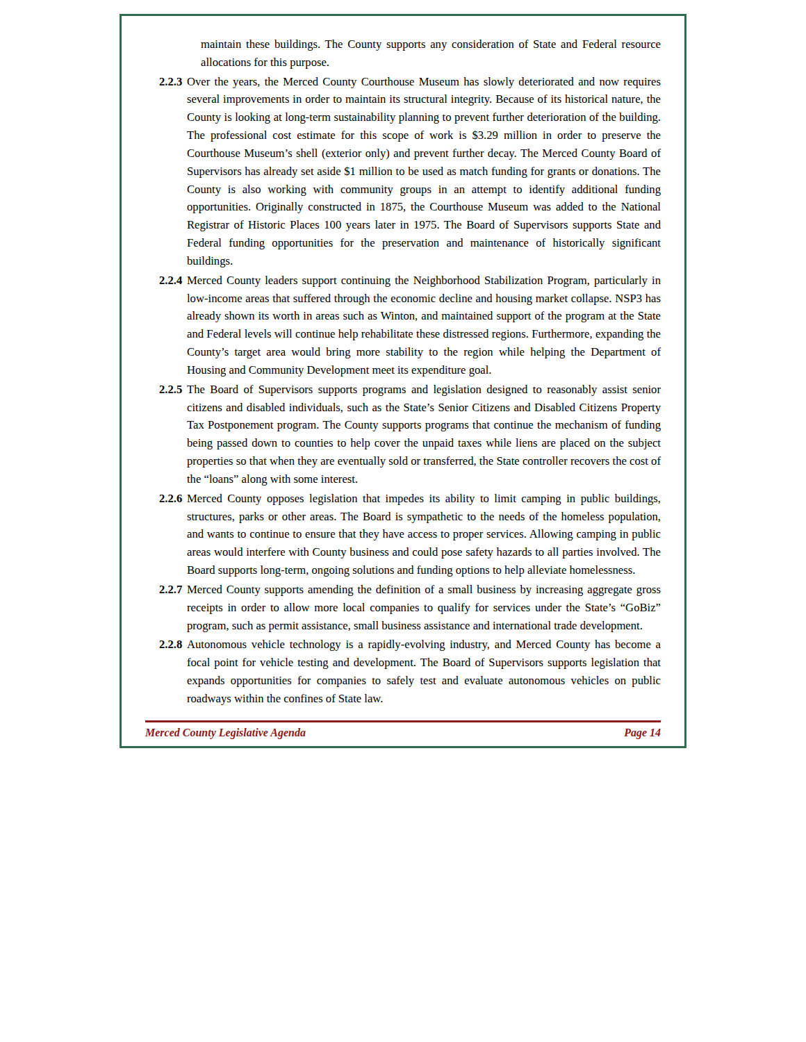maintain these buildings. The County supports any consideration of State and Federal resource allocations for this purpose.
2.2.3
Over the years, the Merced County Courthouse Museum has slowly deteriorated and now requires several improvements in order to maintain its structural integrity. Because of its historical nature, the County is looking at long-term sustainability planning to prevent further deterioration of the building. The professional cost estimate for this scope of work is $3.29 million in order to preserve the Courthouse Museum’s shell (exterior only) and prevent further decay. The Merced County Board of Supervisors has already set aside $1 million to be used as match funding for grants or donations. The County is also working with community groups in an attempt to identify additional funding opportunities. Originally constructed in 1875, the Courthouse Museum was added to the National Registrar of Historic Places 100 years later in 1975. The Board of Supervisors supports State and Federal funding opportunities for the preservation and maintenance of historically significant buildings.
2.2.4
Merced County leaders support continuing the Neighborhood Stabilization Program, particularly in low-income areas that suffered through the economic decline and housing market collapse. NSP3 has already shown its worth in areas such as Winton, and maintained support of the program at the State and Federal levels will continue help rehabilitate these distressed regions. Furthermore, expanding the County’s target area would bring more stability to the region while helping the Department of Housing and Community Development meet its expenditure goal.
2.2.5
The Board of Supervisors supports programs and legislation designed to reasonably assist senior citizens and disabled individuals, such as the State’s Senior Citizens and Disabled Citizens Property Tax Postponement program. The County supports programs that continue the mechanism of funding being passed down to counties to help cover the unpaid taxes while liens are placed on the subject properties so that when they are eventually sold or transferred, the State controller recovers the cost of the “loans” along with some interest.
2.2.6
Merced County opposes legislation that impedes its ability to limit camping in public buildings, structures, parks or other areas. The Board is sympathetic to the needs of the homeless population, and wants to continue to ensure that they have access to proper services. Allowing camping in public areas would interfere with County business and could pose safety hazards to all parties involved. The Board supports long-term, ongoing solutions and funding options to help alleviate homelessness.
2.2.7
Merced County supports amending the definition of a small business by increasing aggregate gross receipts in order to allow more local companies to qualify for services under the State’s “GoBiz” program, such as permit assistance, small business assistance and international trade development.
2.2.8
Autonomous vehicle technology is a rapidly-evolving industry, and Merced County has become a focal point for vehicle testing and development. The Board of Supervisors supports legislation that expands opportunities for companies to safely test and evaluate autonomous vehicles on public roadways within the confines of State law.
Merced County Legislative Agenda Page 14